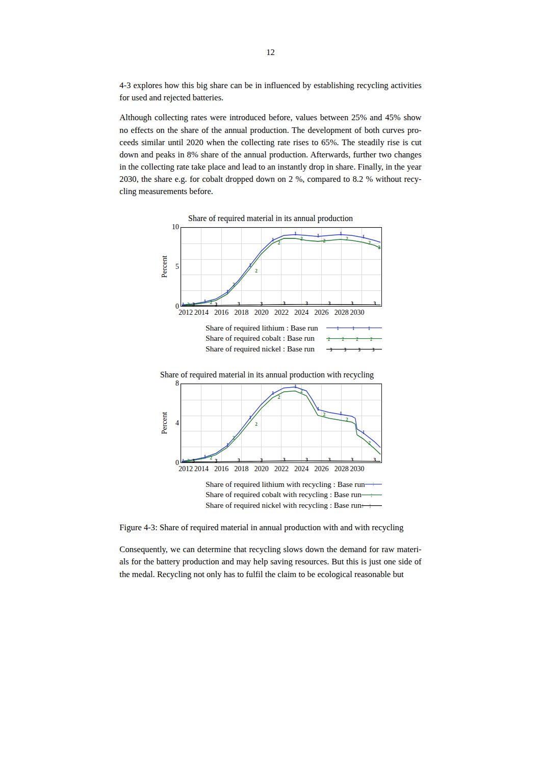12
4-3 explores how this big share can be in influenced by establishing recycling activities for used and rejected batteries.
Although collecting rates were introduced before, values between 25% and 45% show no effects on the share of the annual production. The development of both curves proceeds similar until 2020 when the collecting rate rises to 65%. The steadily rise is cut down and peaks in 8% share of the annual production. Afterwards, further two changes in the collecting rate take place and lead to an instantly drop in share. Finally, in the year 2030, the share e.g. for cobalt dropped down on 2 %, compared to 8.2 % without recycling measurements before.
Share of required material in its annual production
Percent
10 5 0
1 1 1 1 1 1 1 1 1 2 2 2 2 2 2 2 2 2 2 3 3 3 3 3 3 3 3 3
2012201420162018202020222024202620282030
Share of required lithium : Base run
111
Share of required cobalt : Base run
2222
Share of required nickel : Base run
3333
Share of required material in its annual production with recycling
Percent
8 4 0
1 1 1 1 1 1 1 1 1 2 2 2 2 2 2 2 2 2 3 3 3 3 3 3 3 3 3
2012201420162018202020222024202620282030
Share of required lithium with recycling : Base run
1
Share of required cobalt with recycling : Base run
2
Share of required nickel with recycling : Base run
33
Figure 4-3: Share of required material in annual production with and with recycling
Consequently, we can determine that recycling slows down the demand for raw materials for the battery production and may help saving resources. But this is just one side of the medal. Recycling not only has to fulfil the claim to be ecological reasonable but